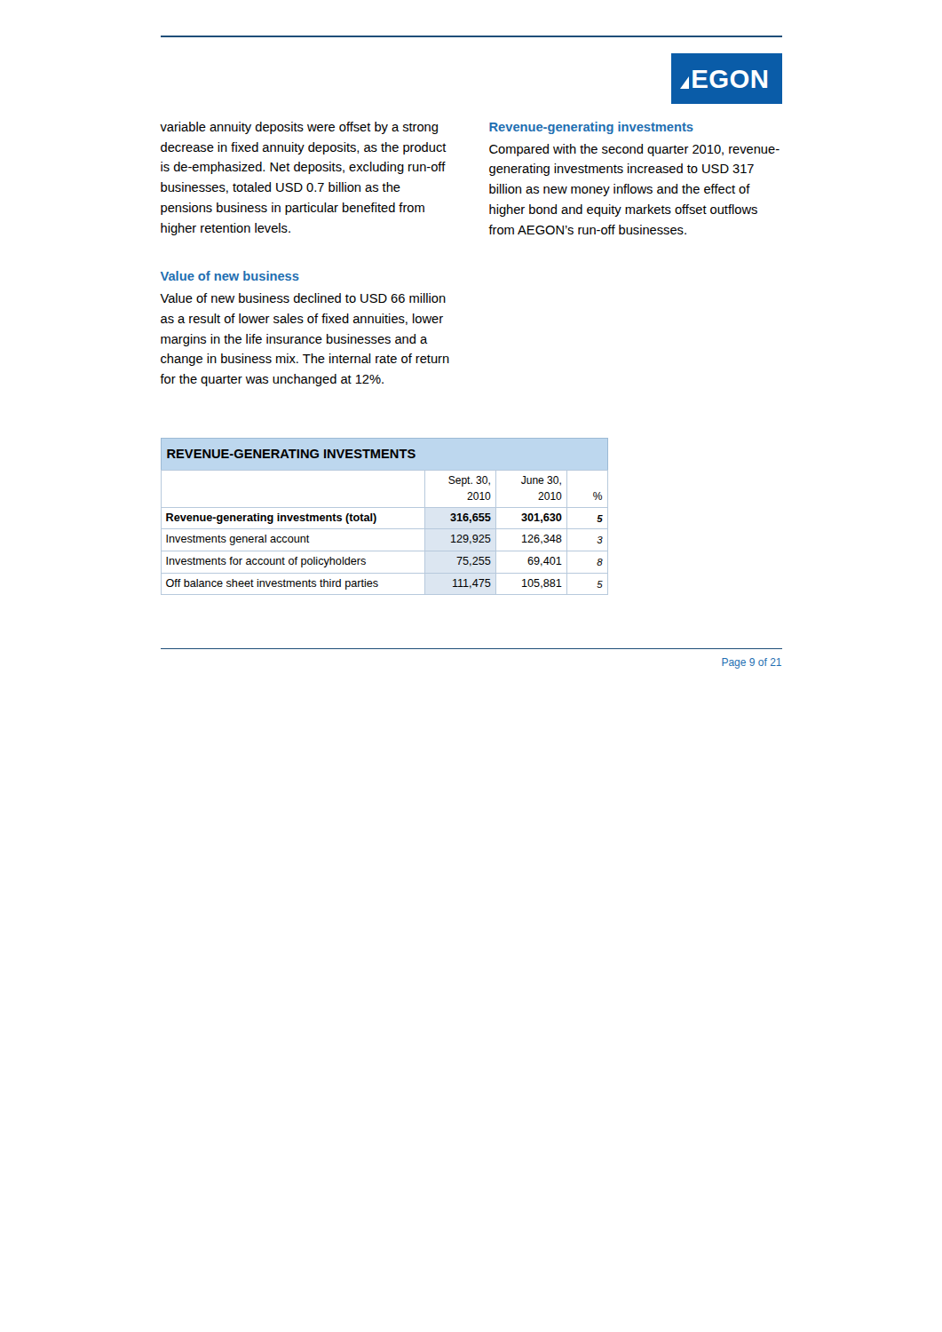EGON
variable annuity deposits were offset by a strong decrease in fixed annuity deposits, as the product is de-emphasized. Net deposits, excluding run-off businesses, totaled USD 0.7 billion as the pensions business in particular benefited from higher retention levels.
Value of new business
Value of new business declined to USD 66 million as a result of lower sales of fixed annuities, lower margins in the life insurance businesses and a change in business mix. The internal rate of return for the quarter was unchanged at 12%.
Revenue-generating investments
Compared with the second quarter 2010, revenue-generating investments increased to USD 317 billion as new money inflows and the effect of higher bond and equity markets offset outflows from AEGON’s run-off businesses.
REVENUE-GENERATING INVESTMENTS
| | Sept. 30, 2010 | June 30, 2010 | % |
| --- | --- | --- | --- |
| Revenue-generating investments (total) | 316,655 | 301,630 | 5 |
| Investments general account | 129,925 | 126,348 | 3 |
| Investments for account of policyholders | 75,255 | 69,401 | 8 |
| Off balance sheet investments third parties | 111,475 | 105,881 | 5 |
Page 9 of 21